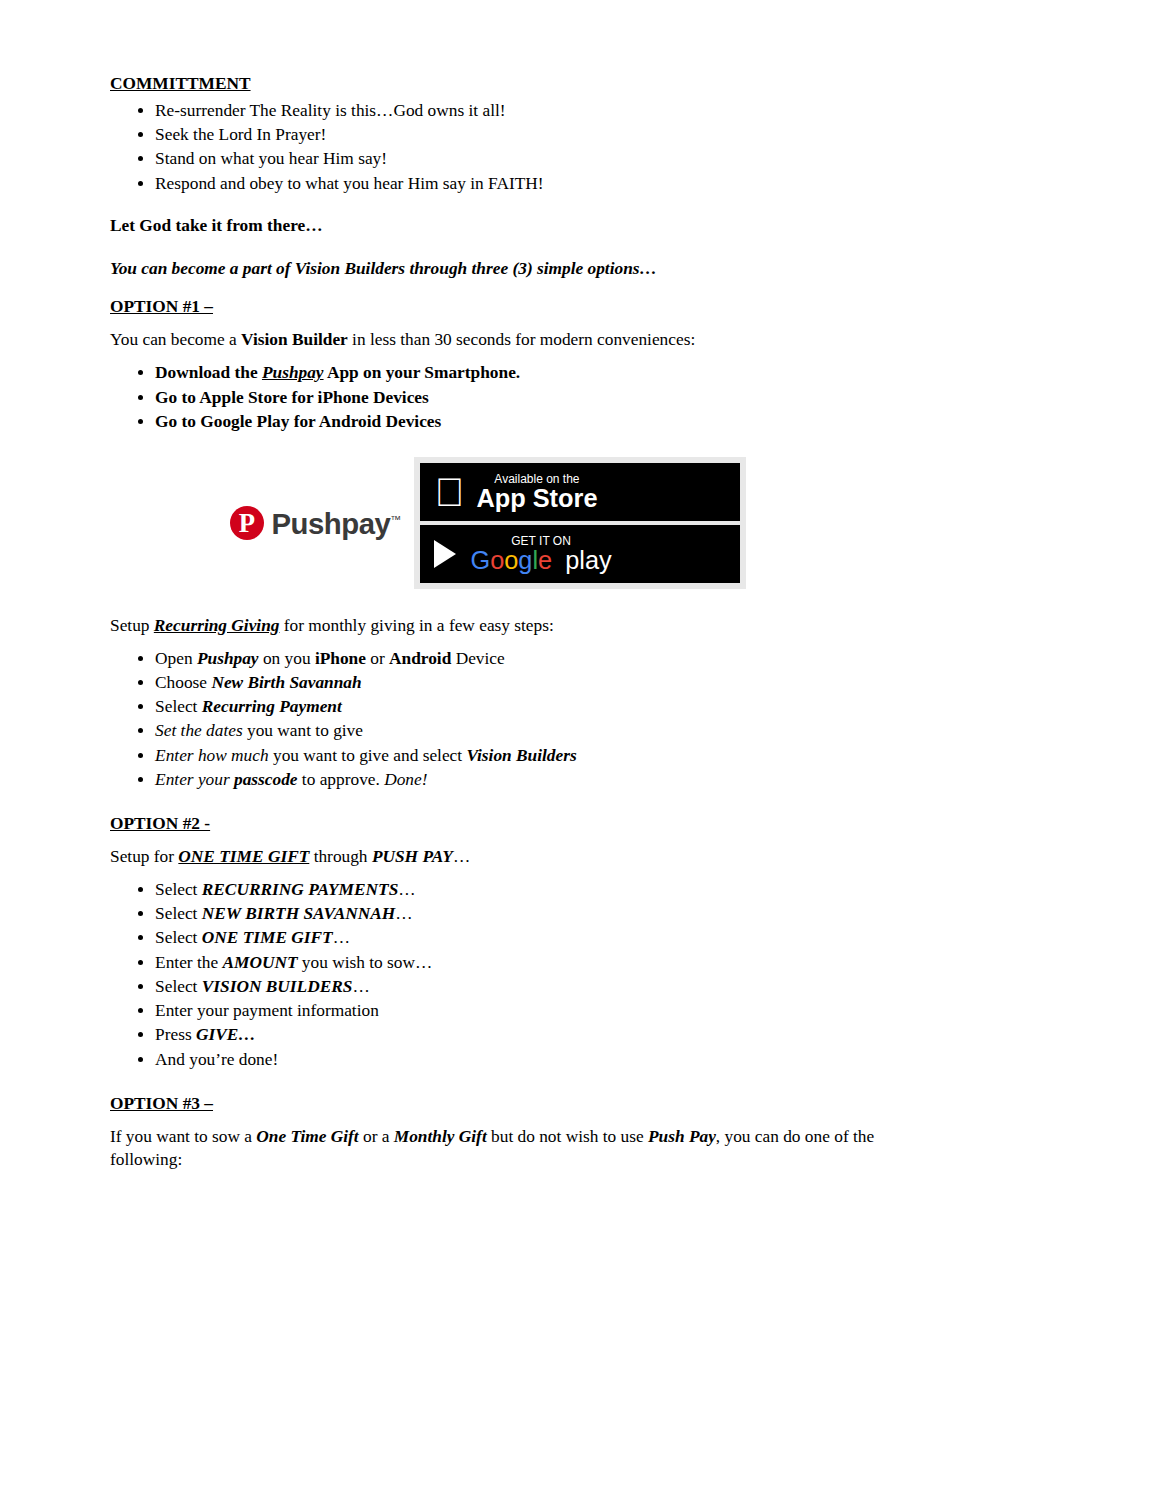COMMITTMENT
Re-surrender The Reality is this…God owns it all!
Seek the Lord In Prayer!
Stand on what you hear Him say!
Respond and obey to what you hear Him say in FAITH!
Let God take it from there…
You can become a part of Vision Builders through three (3) simple options…
OPTION #1 –
You can become a Vision Builder in less than 30 seconds for modern conveniences:
Download the Pushpay App on your Smartphone.
Go to Apple Store for iPhone Devices
Go to Google Play for Android Devices
P Pushpay™
 Available on the App Store
GET IT ON Google play
Setup Recurring Giving for monthly giving in a few easy steps:
Open Pushpay on you iPhone or Android Device
Choose New Birth Savannah
Select Recurring Payment
Set the dates you want to give
Enter how much you want to give and select Vision Builders
Enter your passcode to approve. Done!
OPTION #2 -
Setup for ONE TIME GIFT through PUSH PAY…
Select RECURRING PAYMENTS…
Select NEW BIRTH SAVANNAH…
Select ONE TIME GIFT…
Enter the AMOUNT you wish to sow…
Select VISION BUILDERS…
Enter your payment information
Press GIVE…
And you’re done!
OPTION #3 –
If you want to sow a One Time Gift or a Monthly Gift but do not wish to use Push Pay, you can do one of the following: